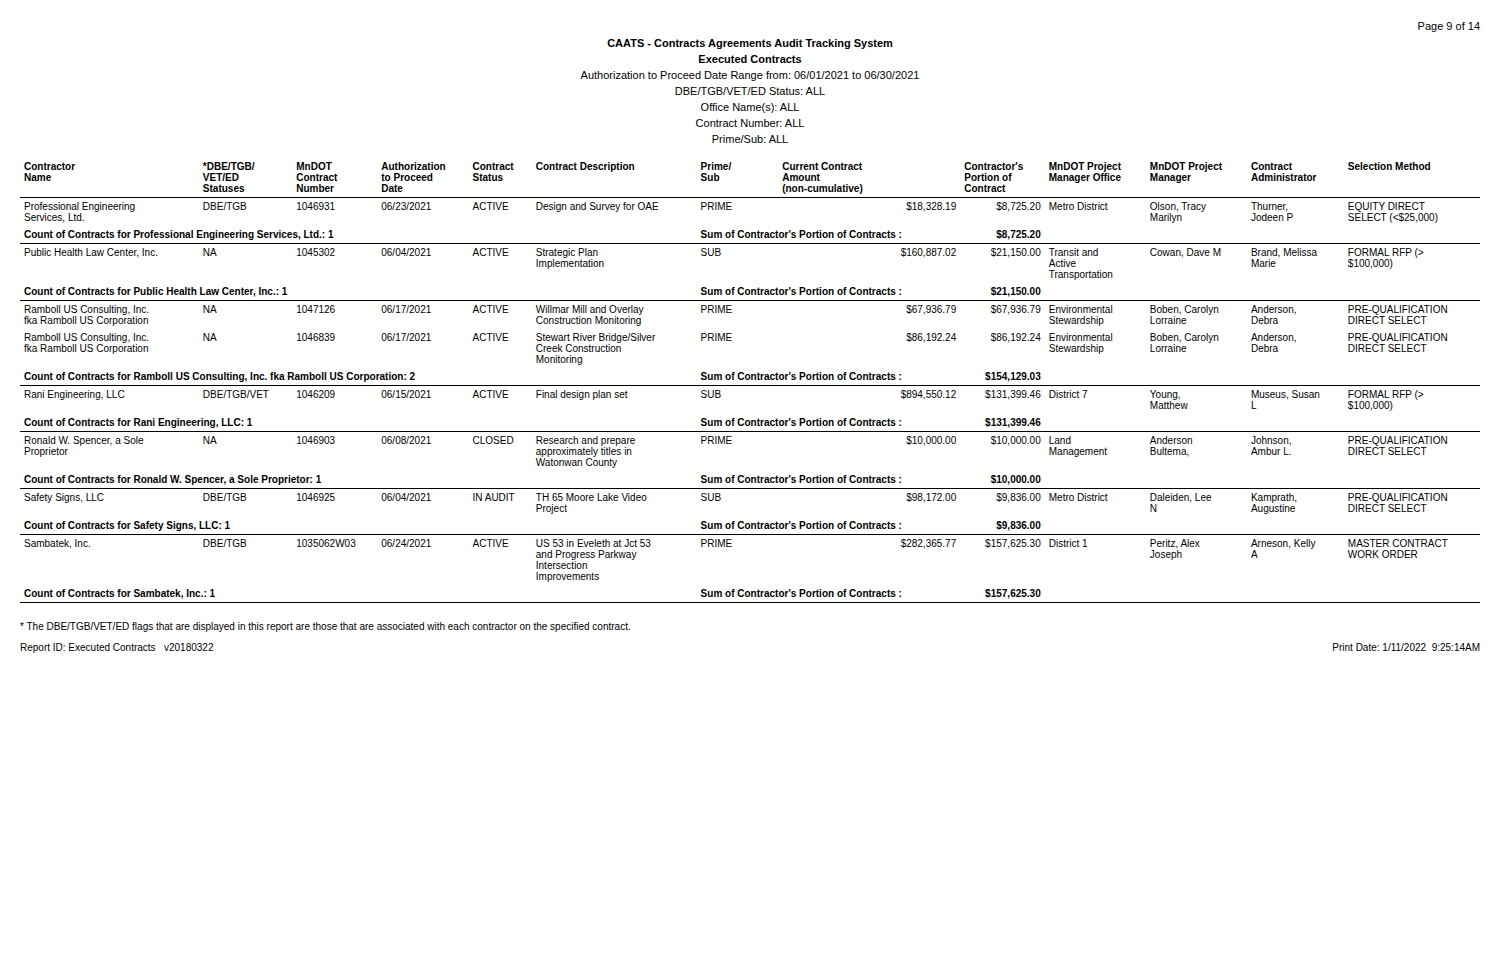Page 9 of 14
CAATS - Contracts Agreements Audit Tracking System
Executed Contracts
Authorization to Proceed Date Range from: 06/01/2021 to 06/30/2021
DBE/TGB/VET/ED Status: ALL
Office Name(s): ALL
Contract Number: ALL
Prime/Sub: ALL
| Contractor Name | *DBE/TGB/ VET/ED Statuses | MnDOT Contract Number | Authorization to Proceed Date | Contract Status | Contract Description | Prime/ Sub | Current Contract Amount (non-cumulative) | Contractor's Portion of Contract | MnDOT Project Manager Office | MnDOT Project Manager | Contract Administrator | Selection Method |
| --- | --- | --- | --- | --- | --- | --- | --- | --- | --- | --- | --- | --- |
| Professional Engineering Services, Ltd. | DBE/TGB | 1046931 | 06/23/2021 | ACTIVE | Design and Survey for OAE | PRIME | $18,328.19 | $8,725.20 | Metro District | Olson, Tracy Marilyn | Thurner, Jodeen P | EQUITY DIRECT SELECT (<$25,000) |
| Count of Contracts for Professional Engineering Services, Ltd.: 1 | Sum of Contractor's Portion of Contracts : | $8,725.20 | |
| Public Health Law Center, Inc. | NA | 1045302 | 06/04/2021 | ACTIVE | Strategic Plan Implementation | SUB | $160,887.02 | $21,150.00 | Transit and Active Transportation | Cowan, Dave M | Brand, Melissa Marie | FORMAL RFP (> $100,000) |
| Count of Contracts for Public Health Law Center, Inc.: 1 | Sum of Contractor's Portion of Contracts : | $21,150.00 | |
| Ramboll US Consulting, Inc. fka Ramboll US Corporation | NA | 1047126 | 06/17/2021 | ACTIVE | Willmar Mill and Overlay Construction Monitoring | PRIME | $67,936.79 | $67,936.79 | Environmental Stewardship | Boben, Carolyn Lorraine | Anderson, Debra | PRE-QUALIFICATION DIRECT SELECT |
| Ramboll US Consulting, Inc. fka Ramboll US Corporation | NA | 1046839 | 06/17/2021 | ACTIVE | Stewart River Bridge/Silver Creek Construction Monitoring | PRIME | $86,192.24 | $86,192.24 | Environmental Stewardship | Boben, Carolyn Lorraine | Anderson, Debra | PRE-QUALIFICATION DIRECT SELECT |
| Count of Contracts for Ramboll US Consulting, Inc. fka Ramboll US Corporation: 2 | Sum of Contractor's Portion of Contracts : | $154,129.03 | |
| Rani Engineering, LLC | DBE/TGB/VET | 1046209 | 06/15/2021 | ACTIVE | Final design plan set | SUB | $894,550.12 | $131,399.46 | District 7 | Young, Matthew | Museus, Susan L | FORMAL RFP (> $100,000) |
| Count of Contracts for Rani Engineering, LLC: 1 | Sum of Contractor's Portion of Contracts : | $131,399.46 | |
| Ronald W. Spencer, a Sole Proprietor | NA | 1046903 | 06/08/2021 | CLOSED | Research and prepare approximately titles in Watonwan County | PRIME | $10,000.00 | $10,000.00 | Land Management | Anderson Bultema, | Johnson, Ambur L. | PRE-QUALIFICATION DIRECT SELECT |
| Count of Contracts for Ronald W. Spencer, a Sole Proprietor: 1 | Sum of Contractor's Portion of Contracts : | $10,000.00 | |
| Safety Signs, LLC | DBE/TGB | 1046925 | 06/04/2021 | IN AUDIT | TH 65 Moore Lake Video Project | SUB | $98,172.00 | $9,836.00 | Metro District | Daleiden, Lee N | Kamprath, Augustine | PRE-QUALIFICATION DIRECT SELECT |
| Count of Contracts for Safety Signs, LLC: 1 | Sum of Contractor's Portion of Contracts : | $9,836.00 | |
| Sambatek, Inc. | DBE/TGB | 1035062W03 | 06/24/2021 | ACTIVE | US 53 in Eveleth at Jct 53 and Progress Parkway Intersection Improvements | PRIME | $282,365.77 | $157,625.30 | District 1 | Peritz, Alex Joseph | Arneson, Kelly A | MASTER CONTRACT WORK ORDER |
| Count of Contracts for Sambatek, Inc.: 1 | Sum of Contractor's Portion of Contracts : | $157,625.30 | |
* The DBE/TGB/VET/ED flags that are displayed in this report are those that are associated with each contractor on the specified contract.
Report ID: Executed Contracts v20180322
Print Date: 1/11/2022 9:25:14AM